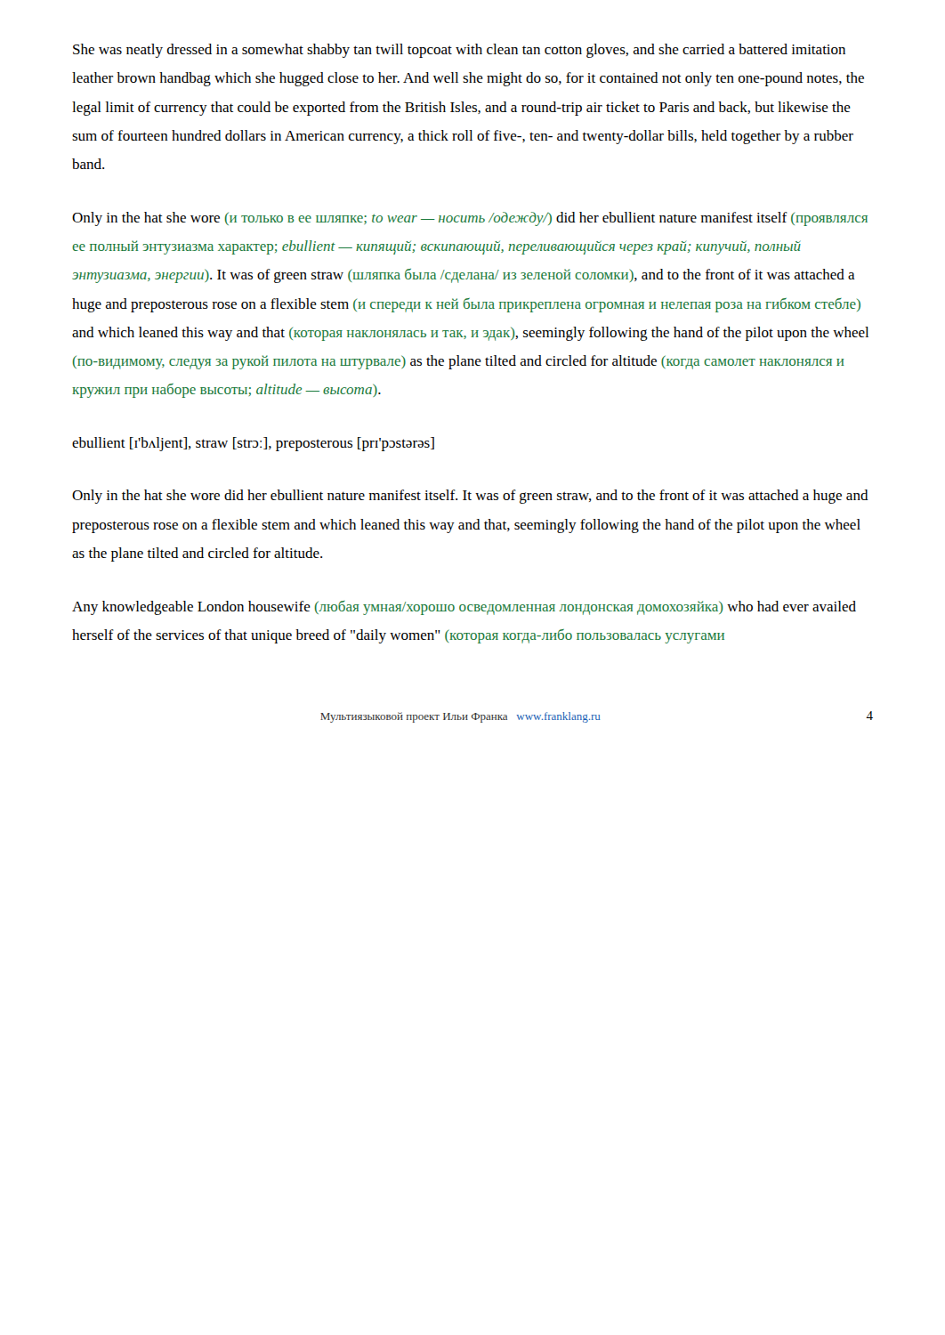She was neatly dressed in a somewhat shabby tan twill topcoat with clean tan cotton gloves, and she carried a battered imitation leather brown handbag which she hugged close to her. And well she might do so, for it contained not only ten one-pound notes, the legal limit of currency that could be exported from the British Isles, and a round-trip air ticket to Paris and back, but likewise the sum of fourteen hundred dollars in American currency, a thick roll of five-, ten- and twenty-dollar bills, held together by a rubber band.
Only in the hat she wore (и только в ее шляпке; to wear — носить /одежду/) did her ebullient nature manifest itself (проявлялся ее полный энтузиазма характер; ebullient — кипящий; вскипающий, переливающийся через край; кипучий, полный энтузиазма, энергии). It was of green straw (шляпка была /сделана/ из зеленой соломки), and to the front of it was attached a huge and preposterous rose on a flexible stem (и спереди к ней была прикреплена огромная и нелепая роза на гибком стебле) and which leaned this way and that (которая наклонялась и так, и эдак), seemingly following the hand of the pilot upon the wheel (по-видимому, следуя за рукой пилота на штурвале) as the plane tilted and circled for altitude (когда самолет наклонялся и кружил при наборе высоты; altitude — высота).
ebullient [ɪ'bʌljent], straw [strɔː], preposterous [prɪ'pɔstərəs]
Only in the hat she wore did her ebullient nature manifest itself. It was of green straw, and to the front of it was attached a huge and preposterous rose on a flexible stem and which leaned this way and that, seemingly following the hand of the pilot upon the wheel as the plane tilted and circled for altitude.
Any knowledgeable London housewife (любая умная/хорошо осведомленная лондонская домохозяйка) who had ever availed herself of the services of that unique breed of "daily women" (которая когда-либо пользовалась услугами
Мультиязыковой проект Ильи Франка www.franklang.ru
4